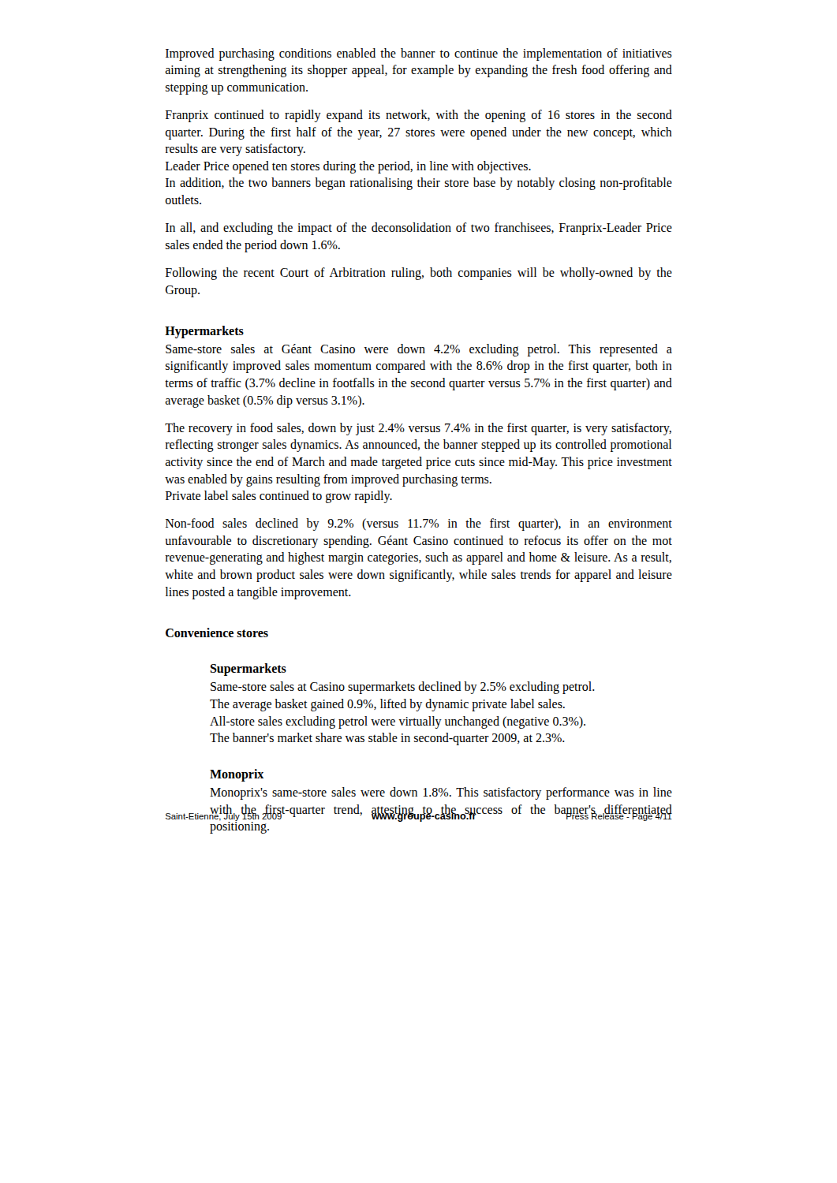Improved purchasing conditions enabled the banner to continue the implementation of initiatives aiming at strengthening its shopper appeal, for example by expanding the fresh food offering and stepping up communication.
Franprix continued to rapidly expand its network, with the opening of 16 stores in the second quarter. During the first half of the year, 27 stores were opened under the new concept, which results are very satisfactory.
Leader Price opened ten stores during the period, in line with objectives.
In addition, the two banners began rationalising their store base by notably closing non-profitable outlets.
In all, and excluding the impact of the deconsolidation of two franchisees, Franprix-Leader Price sales ended the period down 1.6%.
Following the recent Court of Arbitration ruling, both companies will be wholly-owned by the Group.
Hypermarkets
Same-store sales at Géant Casino were down 4.2% excluding petrol. This represented a significantly improved sales momentum compared with the 8.6% drop in the first quarter, both in terms of traffic (3.7% decline in footfalls in the second quarter versus 5.7% in the first quarter) and average basket (0.5% dip versus 3.1%).
The recovery in food sales, down by just 2.4% versus 7.4% in the first quarter, is very satisfactory, reflecting stronger sales dynamics. As announced, the banner stepped up its controlled promotional activity since the end of March and made targeted price cuts since mid-May. This price investment was enabled by gains resulting from improved purchasing terms.
Private label sales continued to grow rapidly.
Non-food sales declined by 9.2% (versus 11.7% in the first quarter), in an environment unfavourable to discretionary spending. Géant Casino continued to refocus its offer on the mot revenue-generating and highest margin categories, such as apparel and home & leisure. As a result, white and brown product sales were down significantly, while sales trends for apparel and leisure lines posted a tangible improvement.
Convenience stores
Supermarkets
Same-store sales at Casino supermarkets declined by 2.5% excluding petrol.
The average basket gained 0.9%, lifted by dynamic private label sales.
All-store sales excluding petrol were virtually unchanged (negative 0.3%).
The banner's market share was stable in second-quarter 2009, at 2.3%.
Monoprix
Monoprix's same-store sales were down 1.8%. This satisfactory performance was in line with the first-quarter trend, attesting to the success of the banner's differentiated positioning.
Saint-Etienne, July 15th 2009 www.groupe-casino.fr Press Release - Page 4/11